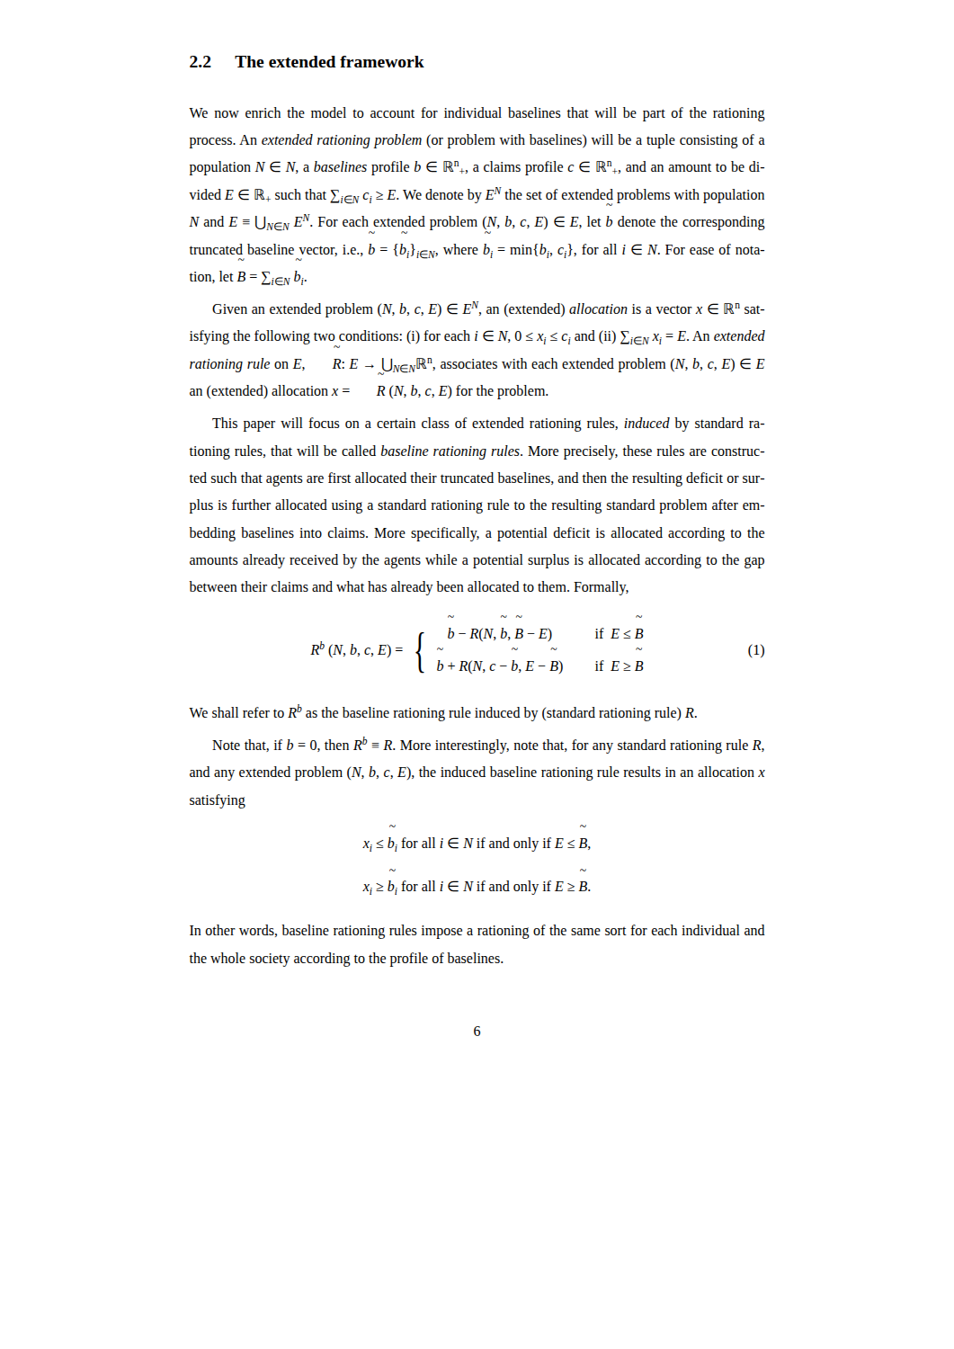2.2 The extended framework
We now enrich the model to account for individual baselines that will be part of the rationing process. An extended rationing problem (or problem with baselines) will be a tuple consisting of a population N ∈ N, a baselines profile b ∈ ℝn+, a claims profile c ∈ ℝn+, and an amount to be divided E ∈ ℝ+ such that ∑i∈N ci ≥ E. We denote by EN the set of extended problems with population N and E ≡ ⋃N∈N EN. For each extended problem (N, b, c, E) ∈ E, let ~b denote the corresponding truncated baseline vector, i.e., ~b = {~bi}i∈N, where ~bi = min{bi, ci}, for all i ∈ N. For ease of notation, let ~B = ∑i∈N ~bi.
Given an extended problem (N, b, c, E) ∈ EN, an (extended) allocation is a vector x ∈ ℝn satisfying the following two conditions: (i) for each i ∈ N, 0 ≤ xi ≤ ci and (ii) ∑i∈N xi = E. An extended rationing rule on E, ~R: E → ⋃N∈Nℝn, associates with each extended problem (N, b, c, E) ∈ E an (extended) allocation x = ~R (N, b, c, E) for the problem.
This paper will focus on a certain class of extended rationing rules, induced by standard rationing rules, that will be called baseline rationing rules. More precisely, these rules are constructed such that agents are first allocated their truncated baselines, and then the resulting deficit or surplus is further allocated using a standard rationing rule to the resulting standard problem after embedding baselines into claims. More specifically, a potential deficit is allocated according to the amounts already received by the agents while a potential surplus is allocated according to the gap between their claims and what has already been allocated to them. Formally,
Rb (N, b, c, E) = {
| ~ b − R ( N , ~ b , ~ B − E ) | if E ≤ ~ B |
| ~ b + R ( N , c − ~ b , E − ~ B ) | if E ≥ ~ B |
(1)
We shall refer to Rb as the baseline rationing rule induced by (standard rationing rule) R.
Note that, if b = 0, then Rb ≡ R. More interestingly, note that, for any standard rationing rule R, and any extended problem (N, b, c, E), the induced baseline rationing rule results in an allocation x satisfying
xi ≤ ~bi for all i ∈ N if and only if E ≤ ~B,
xi ≥ ~bi for all i ∈ N if and only if E ≥ ~B.
In other words, baseline rationing rules impose a rationing of the same sort for each individual and the whole society according to the profile of baselines.
6